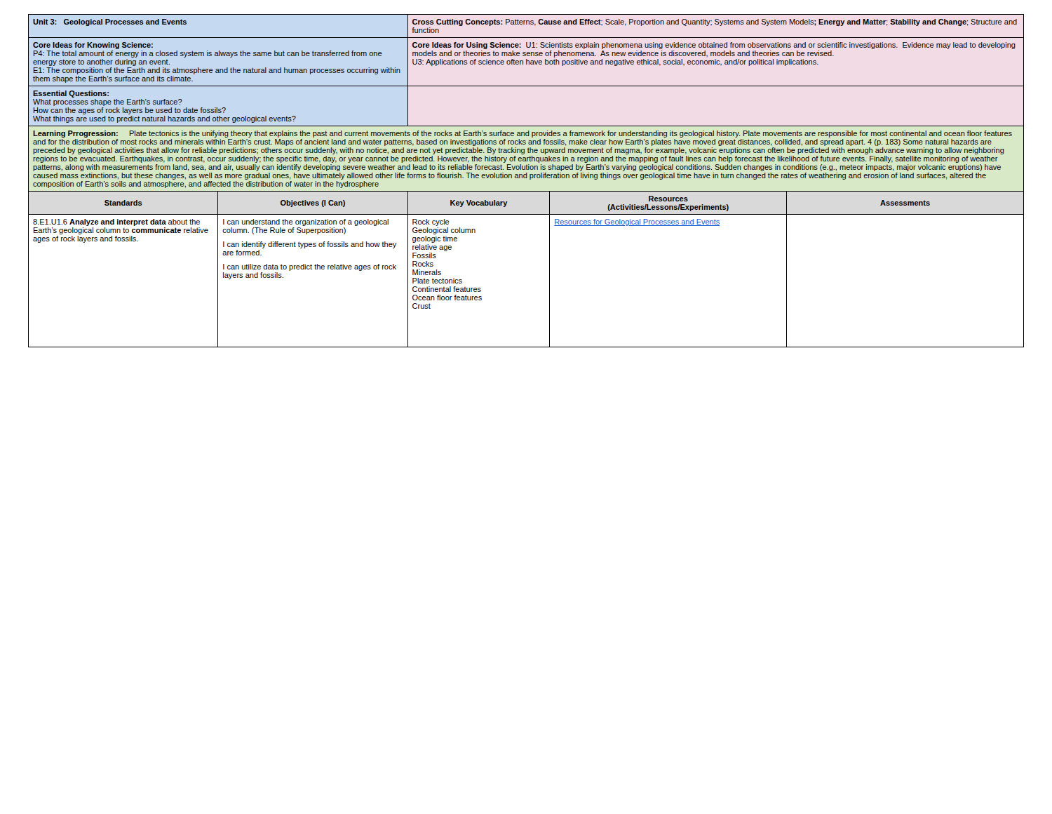| Unit 3: Geological Processes and Events | Cross Cutting Concepts: Patterns, Cause and Effect ; Scale, Proportion and Quantity; Systems and System Models ; Energy and Matter ; Stability and Change ; Structure and function |
| Core Ideas for Knowing Science: P4: The total amount of energy in a closed system is always the same but can be transferred from one energy store to another during an event. E1: The composition of the Earth and its atmosphere and the natural and human processes occurring within them shape the Earth’s surface and its climate. | Core Ideas for Using Science: U1: Scientists explain phenomena using evidence obtained from observations and or scientific investigations. Evidence may lead to developing models and or theories to make sense of phenomena. As new evidence is discovered, models and theories can be revised. U3: Applications of science often have both positive and negative ethical, social, economic, and/or political implications. |
| Essential Questions: What processes shape the Earth’s surface? How can the ages of rock layers be used to date fossils? What things are used to predict natural hazards and other geological events? | |
| Learning Prrogression: Plate tectonics is the unifying theory that explains the past and current movements of the rocks at Earth’s surface and provides a framework for understanding its geological history. Plate movements are responsible for most continental and ocean floor features and for the distribution of most rocks and minerals within Earth’s crust. Maps of ancient land and water patterns, based on investigations of rocks and fossils, make clear how Earth’s plates have moved great distances, collided, and spread apart. 4 (p. 183) Some natural hazards are preceded by geological activities that allow for reliable predictions; others occur suddenly, with no notice, and are not yet predictable. By tracking the upward movement of magma, for example, volcanic eruptions can often be predicted with enough advance warning to allow neighboring regions to be evacuated. Earthquakes, in contrast, occur suddenly; the specific time, day, or year cannot be predicted. However, the history of earthquakes in a region and the mapping of fault lines can help forecast the likelihood of future events. Finally, satellite monitoring of weather patterns, along with measurements from land, sea, and air, usually can identify developing severe weather and lead to its reliable forecast. Evolution is shaped by Earth’s varying geological conditions. Sudden changes in conditions (e.g., meteor impacts, major volcanic eruptions) have caused mass extinctions, but these changes, as well as more gradual ones, have ultimately allowed other life forms to flourish. The evolution and proliferation of living things over geological time have in turn changed the rates of weathering and erosion of land surfaces, altered the composition of Earth’s soils and atmosphere, and affected the distribution of water in the hydrosphere |
| Standards | Objectives (I Can) | Key Vocabulary | Resources (Activities/Lessons/Experiments) | Assessments |
| 8.E1.U1.6 Analyze and interpret data about the Earth’s geological column to communicate relative ages of rock layers and fossils. | I can understand the organization of a geological column. (The Rule of Superposition) I can identify different types of fossils and how they are formed. I can utilize data to predict the relative ages of rock layers and fossils. | Rock cycle Geological column geologic time relative age Fossils Rocks Minerals Plate tectonics Continental features Ocean floor features Crust | Resources for Geological Processes and Events | |